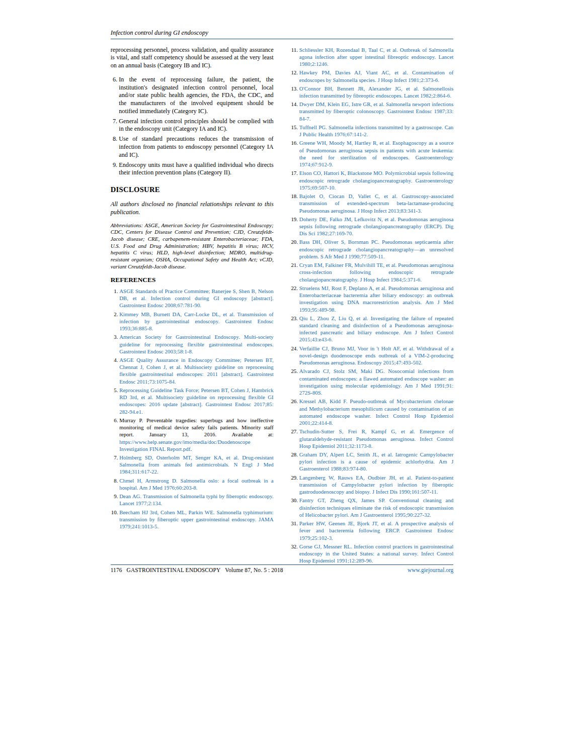Infection control during GI endoscopy
reprocessing personnel, process validation, and quality assurance is vital, and staff competency should be assessed at the very least on an annual basis (Category IB and IC).
In the event of reprocessing failure, the patient, the institution's designated infection control personnel, local and/or state public health agencies, the FDA, the CDC, and the manufacturers of the involved equipment should be notified immediately (Category IC).
General infection control principles should be complied with in the endoscopy unit (Category IA and IC).
Use of standard precautions reduces the transmission of infection from patients to endoscopy personnel (Category IA and IC).
Endoscopy units must have a qualified individual who directs their infection prevention plans (Category II).
DISCLOSURE
All authors disclosed no financial relationships relevant to this publication.
Abbreviations: ASGE, American Society for Gastrointestinal Endoscopy; CDC, Centers for Disease Control and Prevention; CJD, Creutzfeldt-Jacob disease; CRE, carbapenem-resistant Enterobacteriaceae; FDA, U.S. Food and Drug Administration; HBV, hepatitis B virus; HCV, hepatitis C virus; HLD, high-level disinfection; MDRO, multidrug-resistant organism; OSHA, Occupational Safety and Health Act; vCJD, variant Creutzfeldt-Jacob disease.
REFERENCES
ASGE Standards of Practice Committee; Banerjee S, Shen B, Nelson DB, et al. Infection control during GI endoscopy [abstract]. Gastrointest Endosc 2008;67:781-90.
Kimmey MB, Burnett DA, Carr-Locke DL, et al. Transmission of infection by gastrointestinal endoscopy. Gastrointest Endosc 1993;36:885-8.
American Society for Gastrointestinal Endoscopy. Multi-society guideline for reprocessing flexible gastrointestinal endoscopes. Gastrointest Endosc 2003;58:1-8.
ASGE Quality Assurance in Endoscopy Committee; Petersen BT, Chennat J, Cohen J, et al. Multisociety guideline on reprocessing flexible gastrointestinal endoscopes: 2011 [abstract]. Gastrointest Endosc 2011;73:1075-84.
Reprocessing Guideline Task Force; Petersen BT, Cohen J, Hambrick RD 3rd, et al. Multisociety guideline on reprocessing flexible GI endoscopes: 2016 update [abstract]. Gastrointest Endosc 2017;85: 282-94.e1.
Murray P. Preventable tragedies: superbugs and how ineffective monitoring of medical device safety fails patients. Minority staff report. January 13, 2016. Available at: https://www.help.senate.gov/imo/media/doc/Duodenoscope Investigation FINAL Report.pdf.
Holmberg SD, Osterholm MT, Senger KA, et al. Drug-resistant Salmonella from animals fed antimicrobials. N Engl J Med 1984;311:617-22.
Chmel H, Armstrong D. Salmonella oslo: a focal outbreak in a hospital. Am J Med 1976;60:203-8.
Dean AG. Transmission of Salmonella typhi by fiberoptic endoscopy. Lancet 1977;2:134.
Beecham HJ 3rd, Cohen ML, Parkin WE. Salmonella typhimurium: transmission by fiberoptic upper gastrointestinal endoscopy. JAMA 1979;241:1013-5.
Schliessler KH, Rozendaal B, Taal C, et al. Outbreak of Salmonella agona infection after upper intestinal fibreoptic endoscopy. Lancet 1980;2:1246.
Hawkey PM, Davies AJ, Viant AC, et al. Contamination of endoscopes by Salmonella species. J Hosp Infect 1981;2:373-6.
O'Connor BH, Bennett JR, Alexander JG, et al. Salmonellosis infection transmitted by fibreoptic endoscopes. Lancet 1982;2:864-6.
Dwyer DM, Klein EG, Istre GR, et al. Salmonella newport infections transmitted by fiberoptic colonoscopy. Gastrointest Endosc 1987;33: 84-7.
Tuffnell PG. Salmonella infections transmitted by a gastroscope. Can J Public Health 1976;67:141-2.
Greene WH, Moody M, Hartley R, et al. Esophagoscopy as a source of Pseudomonas aeruginosa sepsis in patients with acute leukemia: the need for sterilization of endoscopes. Gastroenterology 1974;67:912-9.
Elson CO, Hattori K, Blackstone MO. Polymicrobial sepsis following endoscopic retrograde cholangiopancreatography. Gastroenterology 1975;69:507-10.
Bajolet O, Ciocan D, Vallet C, et al. Gastroscopy-associated transmission of extended-spectrum beta-lactamase-producing Pseudomonas aeruginosa. J Hosp Infect 2013;83:341-3.
Doherty DE, Falko JM, Lefkovitz N, et al. Pseudomonas aeruginosa sepsis following retrograde cholangiopancreatography (ERCP). Dig Dis Sci 1982;27:169-70.
Bass DH, Oliver S, Bornman PC. Pseudomonas septicaemia after endoscopic retrograde cholangiopancreatography—an unresolved problem. S Afr Med J 1990;77:509-11.
Cryan EM, Falkiner FR, Mulvihill TE, et al. Pseudomonas aeruginosa cross-infection following endoscopic retrograde cholangiopancreatography. J Hosp Infect 1984;5:371-6.
Struelens MJ, Rost F, Deplano A, et al. Pseudomonas aeruginosa and Enterobacteriaceae bacteremia after biliary endoscopy: an outbreak investigation using DNA macrorestriction analysis. Am J Med 1993;95:489-98.
Qiu L, Zhou Z, Liu Q, et al. Investigating the failure of repeated standard cleaning and disinfection of a Pseudomonas aeruginosa-infected pancreatic and biliary endoscope. Am J Infect Control 2015;43:e43-6.
Verfaillie CJ, Bruno MJ, Voor in 't Holt AF, et al. Withdrawal of a novel-design duodenoscope ends outbreak of a VIM-2-producing Pseudomonas aeruginosa. Endoscopy 2015;47:493-502.
Alvarado CJ, Stolz SM, Maki DG. Nosocomial infections from contaminated endoscopes: a flawed automated endoscope washer: an investigation using molecular epidemiology. Am J Med 1991;91: 272S-80S.
Kressel AB, Kidd F. Pseudo-outbreak of Mycobacterium chelonae and Methylobacterium mesophilicum caused by contamination of an automated endoscope washer. Infect Control Hosp Epidemiol 2001;22:414-8.
Tschudin-Sutter S, Frei R, Kampf G, et al. Emergence of glutaraldehyde-resistant Pseudomonas aeruginosa. Infect Control Hosp Epidemiol 2011;32:1173-8.
Graham DY, Alpert LC, Smith JL, et al. Iatrogenic Campylobacter pylori infection is a cause of epidemic achlorhydria. Am J Gastroenterol 1988;83:974-80.
Langenberg W, Rauws EA, Oudbier JH, et al. Patient-to-patient transmission of Campylobacter pylori infection by fiberoptic gastroduodenoscopy and biopsy. J Infect Dis 1990;161:507-11.
Fantry GT, Zheng QX, James SP. Conventional cleaning and disinfection techniques eliminate the risk of endoscopic transmission of Helicobacter pylori. Am J Gastroenterol 1995;90:227-32.
Parker HW, Geenen JE, Bjork JT, et al. A prospective analysis of fever and bacteremia following ERCP. Gastrointest Endosc 1979;25:102-3.
Gorse GJ, Messner RL. Infection control practices in gastrointestinal endoscopy in the United States: a national survey. Infect Control Hosp Epidemiol 1991;12:289-96.
1176 GASTROINTESTINAL ENDOSCOPY Volume 87, No. 5 : 2018
www.giejournal.org